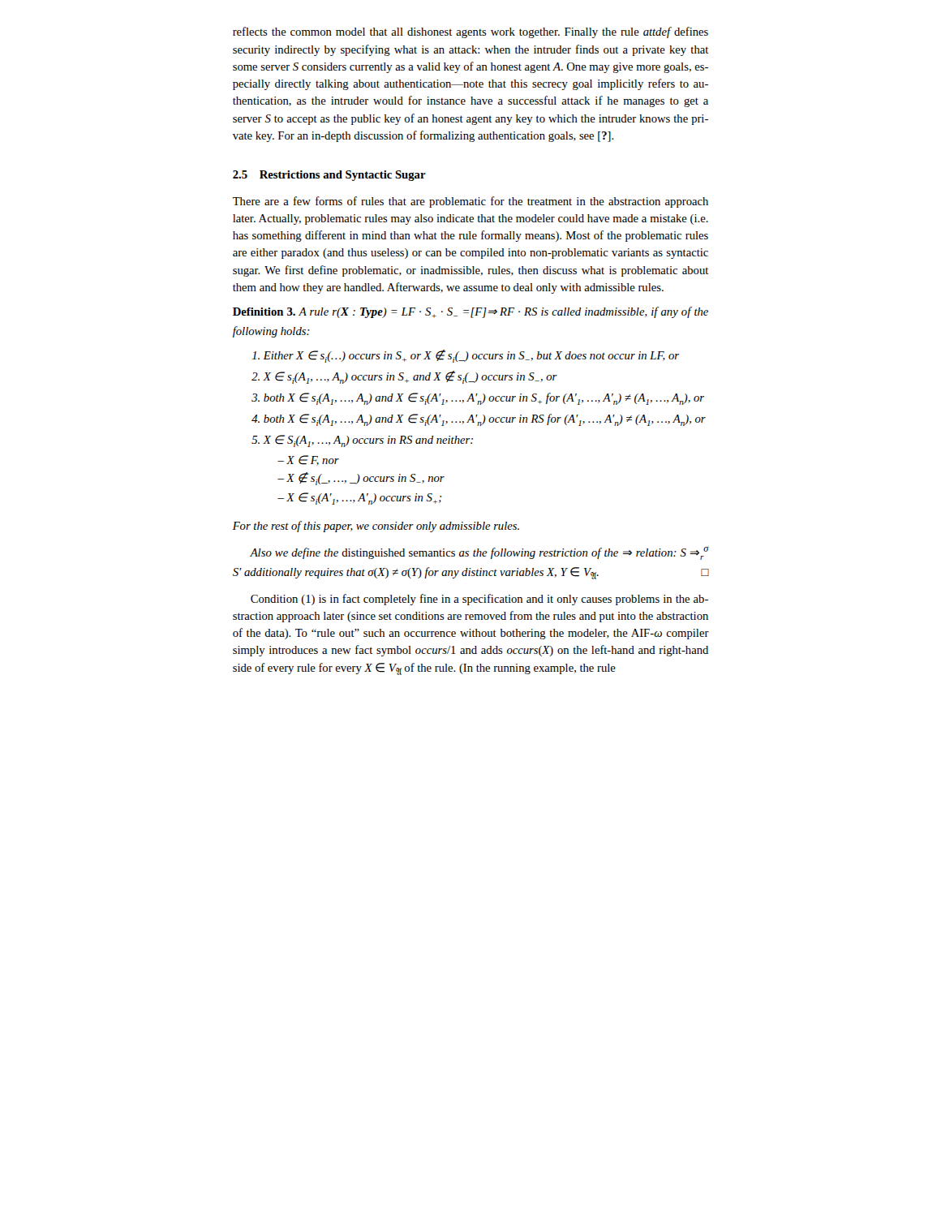reflects the common model that all dishonest agents work together. Finally the rule attdef defines security indirectly by specifying what is an attack: when the intruder finds out a private key that some server S considers currently as a valid key of an honest agent A. One may give more goals, especially directly talking about authentication—note that this secrecy goal implicitly refers to authentication, as the intruder would for instance have a successful attack if he manages to get a server S to accept as the public key of an honest agent any key to which the intruder knows the private key. For an in-depth discussion of formalizing authentication goals, see [?].
2.5 Restrictions and Syntactic Sugar
There are a few forms of rules that are problematic for the treatment in the abstraction approach later. Actually, problematic rules may also indicate that the modeler could have made a mistake (i.e. has something different in mind than what the rule formally means). Most of the problematic rules are either paradox (and thus useless) or can be compiled into non-problematic variants as syntactic sugar. We first define problematic, or inadmissible, rules, then discuss what is problematic about them and how they are handled. Afterwards, we assume to deal only with admissible rules.
Definition 3. A rule r(X : Type) = LF · S+ · S− =[F]⇒ RF · RS is called inadmissible, if any of the following holds:
Either X ∈ si(…) occurs in S+ or X ∉ si(_) occurs in S−, but X does not occur in LF, or
X ∈ si(A1, …, An) occurs in S+ and X ∉ si(_) occurs in S−, or
both X ∈ si(A1, …, An) and X ∈ si(A′1, …, A′n) occur in S+ for (A′1, …, A′n) ≠ (A1, …, An), or
both X ∈ si(A1, …, An) and X ∈ si(A′1, …, A′n) occur in RS for (A′1, …, A′n) ≠ (A1, …, An), or
X ∈ Si(A1, …, An) occurs in RS and neither:
X ∈ F, nor
X ∉ si(_, …, _) occurs in S−, nor
X ∈ si(A′1, …, A′n) occurs in S+;
For the rest of this paper, we consider only admissible rules.
Also we define the distinguished semantics as the following restriction of the ⇒ relation: S ⇒rσ S′ additionally requires that σ(X) ≠ σ(Y) for any distinct variables X, Y ∈ V𝔄. □
Condition (1) is in fact completely fine in a specification and it only causes problems in the abstraction approach later (since set conditions are removed from the rules and put into the abstraction of the data). To “rule out” such an occurrence without bothering the modeler, the AIF-ω compiler simply introduces a new fact symbol occurs/1 and adds occurs(X) on the left-hand and right-hand side of every rule for every X ∈ V𝔄 of the rule. (In the running example, the rule